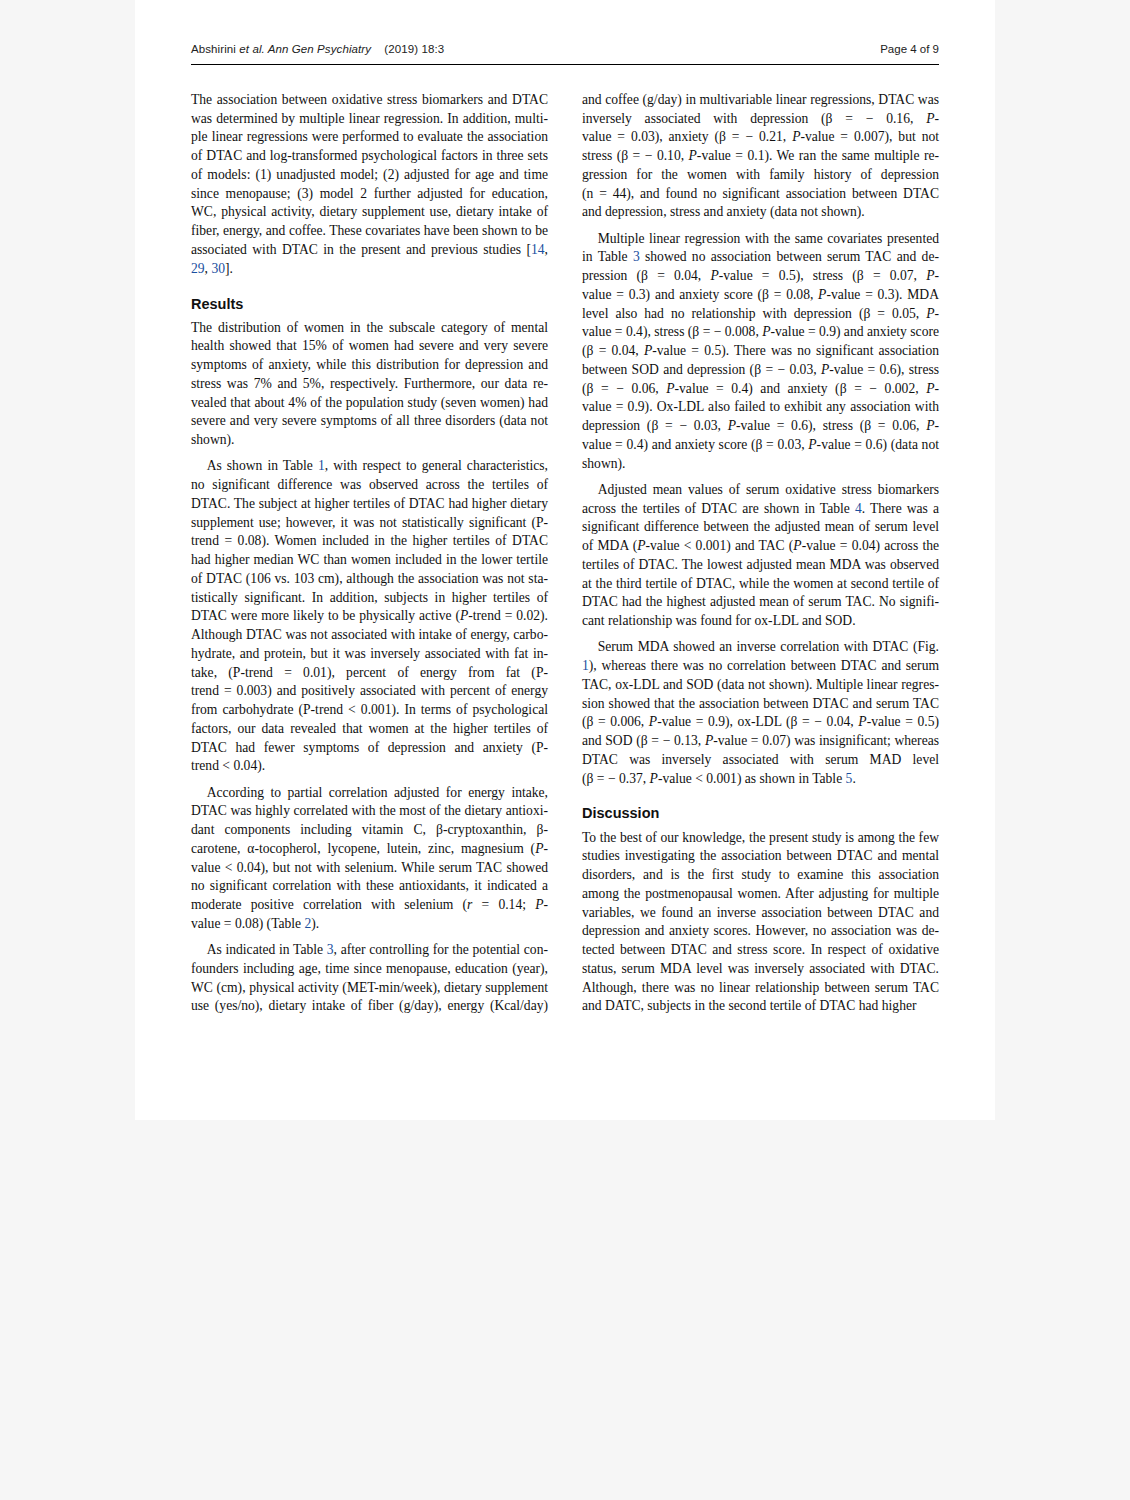Abshirini et al. Ann Gen Psychiatry (2019) 18:3
Page 4 of 9
The association between oxidative stress biomarkers and DTAC was determined by multiple linear regression. In addition, multiple linear regressions were performed to evaluate the association of DTAC and log-transformed psychological factors in three sets of models: (1) unadjusted model; (2) adjusted for age and time since menopause; (3) model 2 further adjusted for education, WC, physical activity, dietary supplement use, dietary intake of fiber, energy, and coffee. These covariates have been shown to be associated with DTAC in the present and previous studies [14, 29, 30].
Results
The distribution of women in the subscale category of mental health showed that 15% of women had severe and very severe symptoms of anxiety, while this distribution for depression and stress was 7% and 5%, respectively. Furthermore, our data revealed that about 4% of the population study (seven women) had severe and very severe symptoms of all three disorders (data not shown).
As shown in Table 1, with respect to general characteristics, no significant difference was observed across the tertiles of DTAC. The subject at higher tertiles of DTAC had higher dietary supplement use; however, it was not statistically significant (P-trend = 0.08). Women included in the higher tertiles of DTAC had higher median WC than women included in the lower tertile of DTAC (106 vs. 103 cm), although the association was not statistically significant. In addition, subjects in higher tertiles of DTAC were more likely to be physically active (P-trend = 0.02). Although DTAC was not associated with intake of energy, carbohydrate, and protein, but it was inversely associated with fat intake, (P-trend = 0.01), percent of energy from fat (P-trend = 0.003) and positively associated with percent of energy from carbohydrate (P-trend < 0.001). In terms of psychological factors, our data revealed that women at the higher tertiles of DTAC had fewer symptoms of depression and anxiety (P-trend < 0.04).
According to partial correlation adjusted for energy intake, DTAC was highly correlated with the most of the dietary antioxidant components including vitamin C, β-cryptoxanthin, β-carotene, α-tocopherol, lycopene, lutein, zinc, magnesium (P-value < 0.04), but not with selenium. While serum TAC showed no significant correlation with these antioxidants, it indicated a moderate positive correlation with selenium (r = 0.14; P-value = 0.08) (Table 2).
As indicated in Table 3, after controlling for the potential confounders including age, time since menopause, education (year), WC (cm), physical activity (MET-min/week), dietary supplement use (yes/no), dietary intake of fiber (g/day), energy (Kcal/day) and coffee (g/day) in multivariable linear regressions, DTAC was inversely associated with depression (β = − 0.16, P-value = 0.03), anxiety (β = − 0.21, P-value = 0.007), but not stress (β = − 0.10, P-value = 0.1). We ran the same multiple regression for the women with family history of depression (n = 44), and found no significant association between DTAC and depression, stress and anxiety (data not shown).
Multiple linear regression with the same covariates presented in Table 3 showed no association between serum TAC and depression (β = 0.04, P-value = 0.5), stress (β = 0.07, P-value = 0.3) and anxiety score (β = 0.08, P-value = 0.3). MDA level also had no relationship with depression (β = 0.05, P-value = 0.4), stress (β = − 0.008, P-value = 0.9) and anxiety score (β = 0.04, P-value = 0.5). There was no significant association between SOD and depression (β = − 0.03, P-value = 0.6), stress (β = − 0.06, P-value = 0.4) and anxiety (β = − 0.002, P-value = 0.9). Ox-LDL also failed to exhibit any association with depression (β = − 0.03, P-value = 0.6), stress (β = 0.06, P-value = 0.4) and anxiety score (β = 0.03, P-value = 0.6) (data not shown).
Adjusted mean values of serum oxidative stress biomarkers across the tertiles of DTAC are shown in Table 4. There was a significant difference between the adjusted mean of serum level of MDA (P-value < 0.001) and TAC (P-value = 0.04) across the tertiles of DTAC. The lowest adjusted mean MDA was observed at the third tertile of DTAC, while the women at second tertile of DTAC had the highest adjusted mean of serum TAC. No significant relationship was found for ox-LDL and SOD.
Serum MDA showed an inverse correlation with DTAC (Fig. 1), whereas there was no correlation between DTAC and serum TAC, ox-LDL and SOD (data not shown). Multiple linear regression showed that the association between DTAC and serum TAC (β = 0.006, P-value = 0.9), ox-LDL (β = − 0.04, P-value = 0.5) and SOD (β = − 0.13, P-value = 0.07) was insignificant; whereas DTAC was inversely associated with serum MAD level (β = − 0.37, P-value < 0.001) as shown in Table 5.
Discussion
To the best of our knowledge, the present study is among the few studies investigating the association between DTAC and mental disorders, and is the first study to examine this association among the postmenopausal women. After adjusting for multiple variables, we found an inverse association between DTAC and depression and anxiety scores. However, no association was detected between DTAC and stress score. In respect of oxidative status, serum MDA level was inversely associated with DTAC. Although, there was no linear relationship between serum TAC and DATC, subjects in the second tertile of DTAC had higher